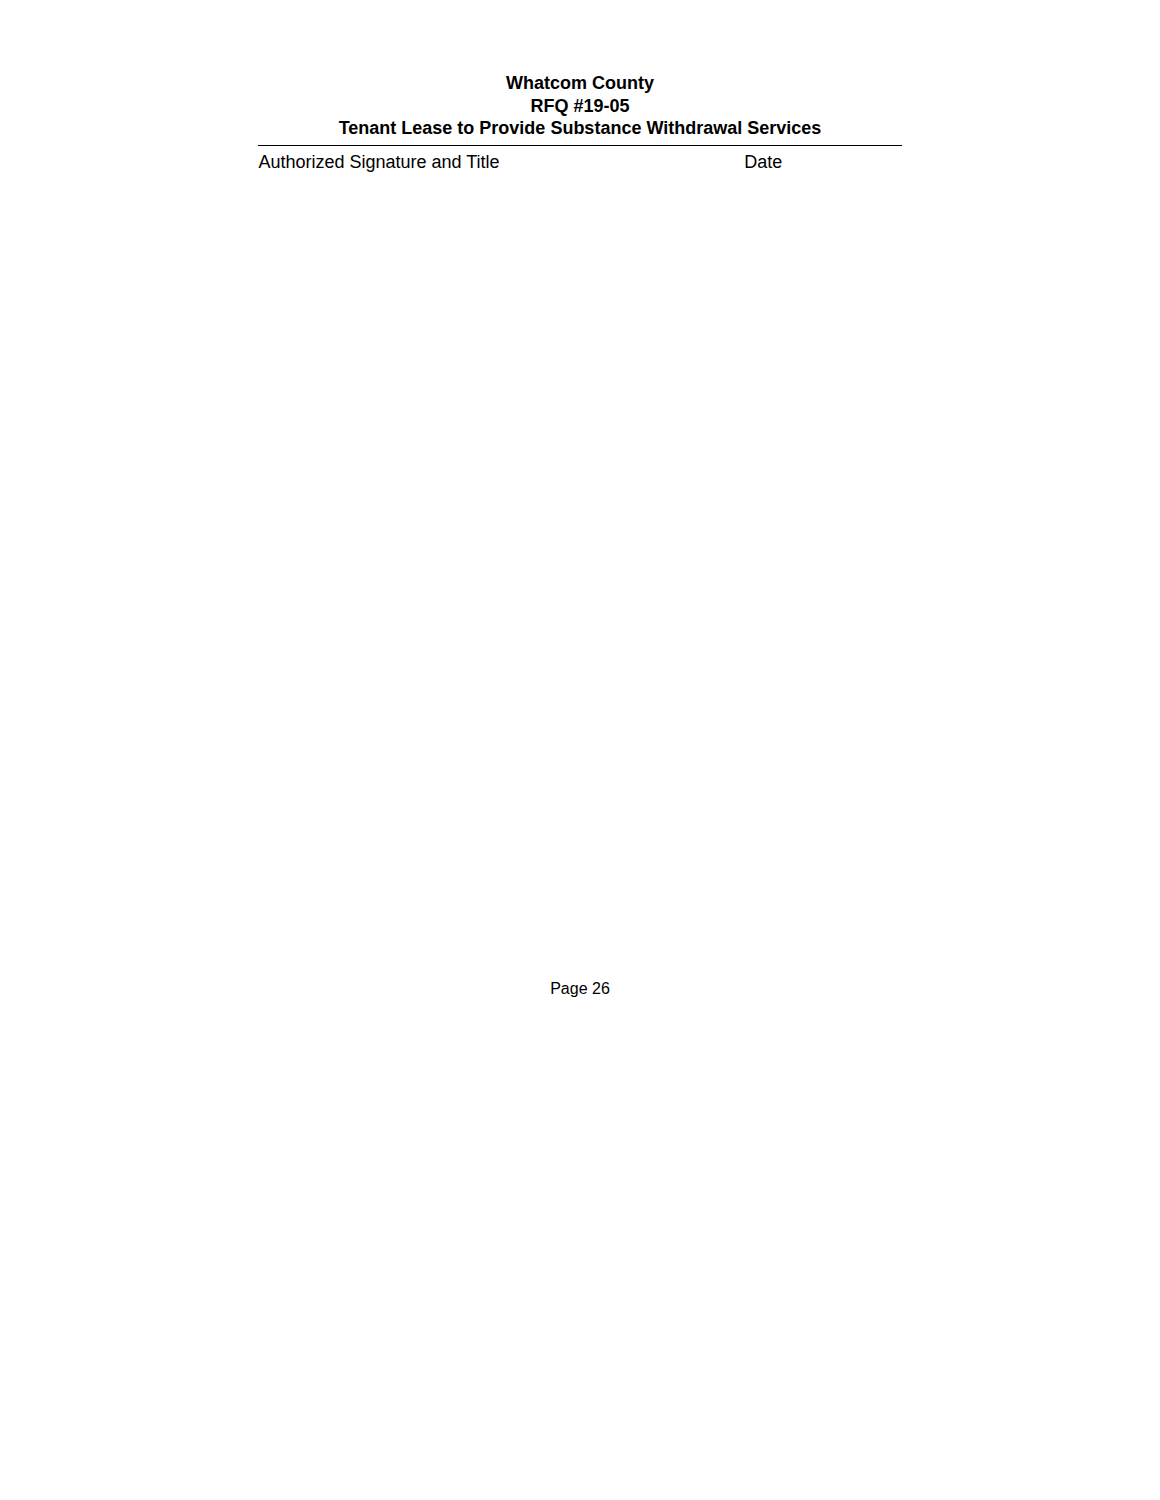Whatcom County RFQ #19-05 Tenant Lease to Provide Substance Withdrawal Services
Authorized Signature and Title Date
Page 26